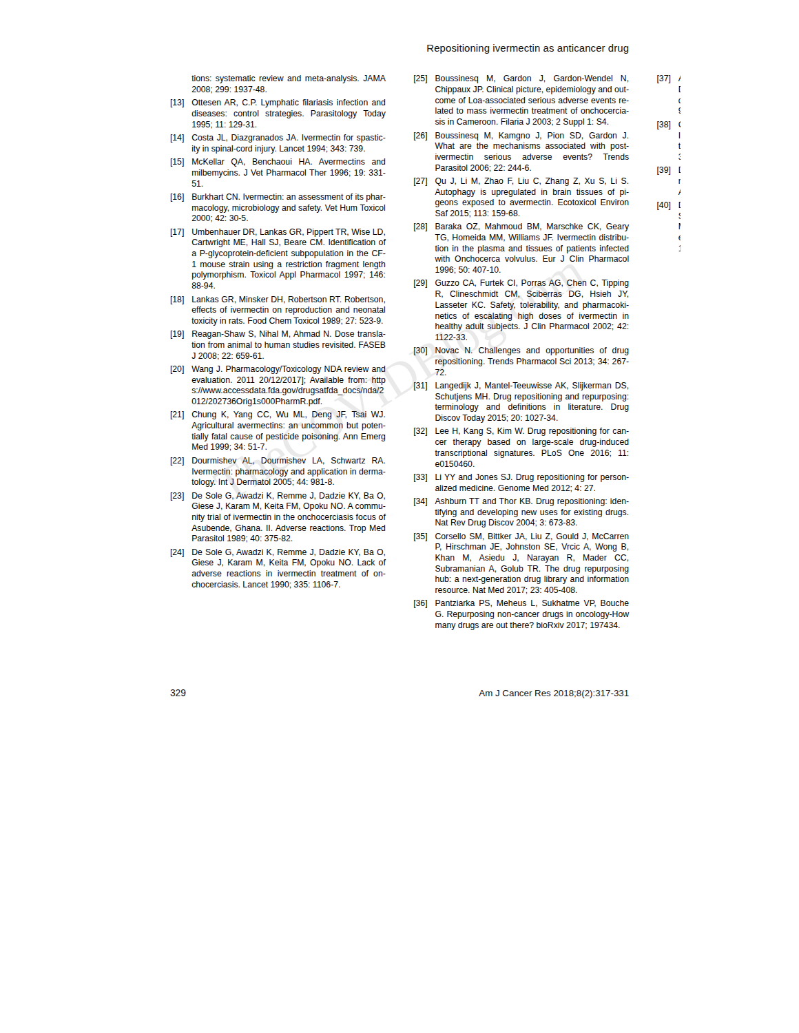Repositioning ivermectin as anticancer drug
TheCOVIDBlog.com
tions: systematic review and meta-analysis. JAMA 2008; 299: 1937-48.
[13] Ottesen AR, C.P. Lymphatic filariasis infection and diseases: control strategies. Parasitology Today 1995; 11: 129-31.
[14] Costa JL, Diazgranados JA. Ivermectin for spasticity in spinal-cord injury. Lancet 1994; 343: 739.
[15] McKellar QA, Benchaoui HA. Avermectins and milbemycins. J Vet Pharmacol Ther 1996; 19: 331-51.
[16] Burkhart CN. Ivermectin: an assessment of its pharmacology, microbiology and safety. Vet Hum Toxicol 2000; 42: 30-5.
[17] Umbenhauer DR, Lankas GR, Pippert TR, Wise LD, Cartwright ME, Hall SJ, Beare CM. Identification of a P-glycoprotein-deficient subpopulation in the CF-1 mouse strain using a restriction fragment length polymorphism. Toxicol Appl Pharmacol 1997; 146: 88-94.
[18] Lankas GR, Minsker DH, Robertson RT. Robertson, effects of ivermectin on reproduction and neonatal toxicity in rats. Food Chem Toxicol 1989; 27: 523-9.
[19] Reagan-Shaw S, Nihal M, Ahmad N. Dose translation from animal to human studies revisited. FASEB J 2008; 22: 659-61.
[20] Wang J. Pharmacology/Toxicology NDA review and evaluation. 2011 20/12/2017]; Available from: https://www.accessdata.fda.gov/drugsatfda_docs/nda/2012/202736Orig1s000PharmR.pdf.
[21] Chung K, Yang CC, Wu ML, Deng JF, Tsai WJ. Agricultural avermectins: an uncommon but potentially fatal cause of pesticide poisoning. Ann Emerg Med 1999; 34: 51-7.
[22] Dourmishev AL, Dourmishev LA, Schwartz RA. Ivermectin: pharmacology and application in dermatology. Int J Dermatol 2005; 44: 981-8.
[23] De Sole G, Awadzi K, Remme J, Dadzie KY, Ba O, Giese J, Karam M, Keita FM, Opoku NO. A community trial of ivermectin in the onchocerciasis focus of Asubende, Ghana. II. Adverse reactions. Trop Med Parasitol 1989; 40: 375-82.
[24] De Sole G, Awadzi K, Remme J, Dadzie KY, Ba O, Giese J, Karam M, Keita FM, Opoku NO. Lack of adverse reactions in ivermectin treatment of onchocerciasis. Lancet 1990; 335: 1106-7.
[25] Boussinesq M, Gardon J, Gardon-Wendel N, Chippaux JP. Clinical picture, epidemiology and outcome of Loa-associated serious adverse events related to mass ivermectin treatment of onchocerciasis in Cameroon. Filaria J 2003; 2 Suppl 1: S4.
[26] Boussinesq M, Kamgno J, Pion SD, Gardon J. What are the mechanisms associated with post-ivermectin serious adverse events? Trends Parasitol 2006; 22: 244-6.
[27] Qu J, Li M, Zhao F, Liu C, Zhang Z, Xu S, Li S. Autophagy is upregulated in brain tissues of pigeons exposed to avermectin. Ecotoxicol Environ Saf 2015; 113: 159-68.
[28] Baraka OZ, Mahmoud BM, Marschke CK, Geary TG, Homeida MM, Williams JF. Ivermectin distribution in the plasma and tissues of patients infected with Onchocerca volvulus. Eur J Clin Pharmacol 1996; 50: 407-10.
[29] Guzzo CA, Furtek CI, Porras AG, Chen C, Tipping R, Clineschmidt CM, Sciberras DG, Hsieh JY, Lasseter KC. Safety, tolerability, and pharmacokinetics of escalating high doses of ivermectin in healthy adult subjects. J Clin Pharmacol 2002; 42: 1122-33.
[30] Novac N. Challenges and opportunities of drug repositioning. Trends Pharmacol Sci 2013; 34: 267-72.
[31] Langedijk J, Mantel-Teeuwisse AK, Slijkerman DS, Schutjens MH. Drug repositioning and repurposing: terminology and definitions in literature. Drug Discov Today 2015; 20: 1027-34.
[32] Lee H, Kang S, Kim W. Drug repositioning for cancer therapy based on large-scale drug-induced transcriptional signatures. PLoS One 2016; 11: e0150460.
[33] Li YY and Jones SJ. Drug repositioning for personalized medicine. Genome Med 2012; 4: 27.
[34] Ashburn TT and Thor KB. Drug repositioning: identifying and developing new uses for existing drugs. Nat Rev Drug Discov 2004; 3: 673-83.
[35] Corsello SM, Bittker JA, Liu Z, Gould J, McCarren P, Hirschman JE, Johnston SE, Vrcic A, Wong B, Khan M, Asiedu J, Narayan R, Mader CC, Subramanian A, Golub TR. The drug repurposing hub: a next-generation drug library and information resource. Nat Med 2017; 23: 405-408.
[36] Pantziarka PS, Meheus L, Sukhatme VP, Bouche G. Repurposing non-cancer drugs in oncology-How many drugs are out there? bioRxiv 2017; 197434.
[37] Andrews KT, Fisher G and Skinner-Adams TS. Drug repurposing and human parasitic protozoan diseases. Int J Parasitol Drugs Drug Resist 2014; 4: 95-111.
[38] Gros P, Ben Neriah YB, Croop JM, Housman DE. Isolation and expression of a complementary DNA that confers multidrug resistance. Nature 1986; 323: 728-31.
[39] Didier A and Loor F. The abamectin derivative ivermectin is a potent P-glycoprotein inhibitor. Anticancer Drugs 1996; 7: 745-51.
[40] Drinyaev VA, Mosin VA, Kruglyak EB, Novik TS, Sterlina TS, Ermakova NV, Kublik LN, Levitman MKh, Shaposhnikova VV, Korystov YN. Antitumor effect of avermectins. Eur J Pharmacol 2004; 501: 19-23.
329
Am J Cancer Res 2018;8(2):317-331